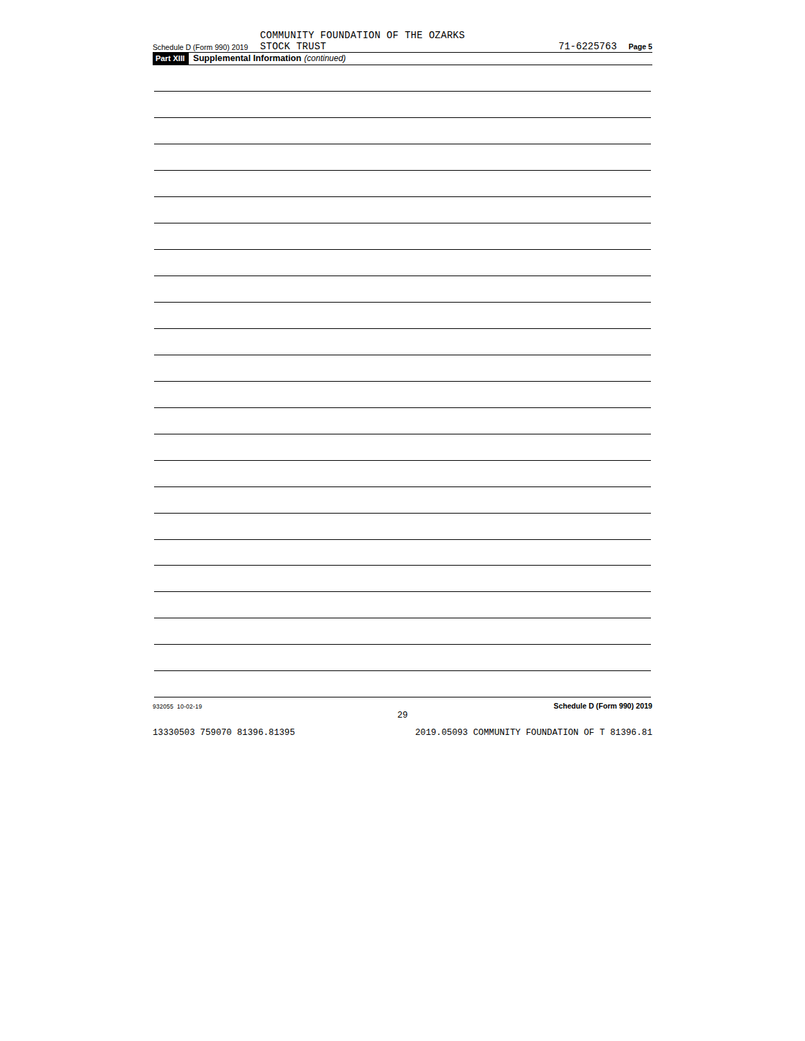Schedule D (Form 990) 2019
COMMUNITY FOUNDATION OF THE OZARKS STOCK TRUST
71-6225763 Page 5
Part XIII
Supplemental Information (continued)
932055 10-02-19
Schedule D (Form 990) 2019
29
13330503 759070 81396.81395
2019.05093 COMMUNITY FOUNDATION OF T 81396.81